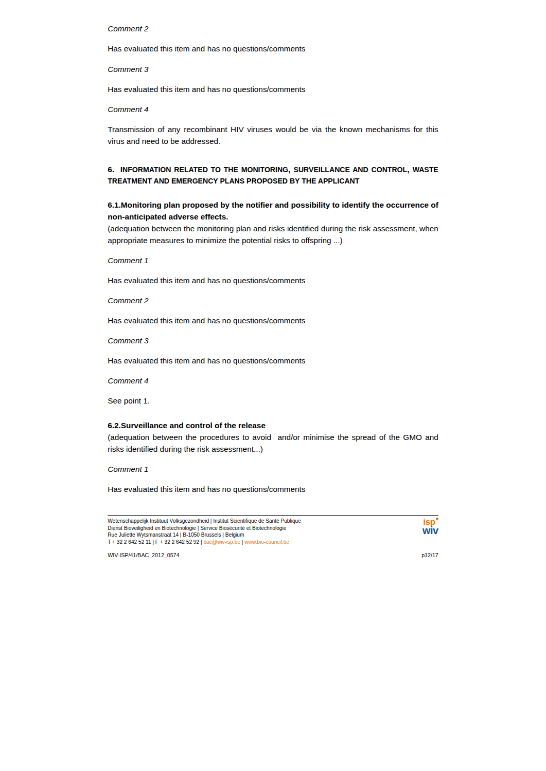Comment 2
Has evaluated this item and has no questions/comments
Comment 3
Has evaluated this item and has no questions/comments
Comment 4
Transmission of any recombinant HIV viruses would be via the known mechanisms for this virus and need to be addressed.
6. INFORMATION RELATED TO THE MONITORING, SURVEILLANCE AND CONTROL, WASTE TREATMENT AND EMERGENCY PLANS PROPOSED BY THE APPLICANT
6.1. Monitoring plan proposed by the notifier and possibility to identify the occurrence of non-anticipated adverse effects.
(adequation between the monitoring plan and risks identified during the risk assessment, when appropriate measures to minimize the potential risks to offspring ...)
Comment 1
Has evaluated this item and has no questions/comments
Comment 2
Has evaluated this item and has no questions/comments
Comment 3
Has evaluated this item and has no questions/comments
Comment 4
See point 1.
6.2. Surveillance and control of the release
(adequation between the procedures to avoid and/or minimise the spread of the GMO and risks identified during the risk assessment...)
Comment 1
Has evaluated this item and has no questions/comments
isp wiv
Wetenschappelijk Instituut Volksgezondheid | Institut Scientifique de Santé Publique
Dienst Bioveiligheid en Biotechnologie | Service Biosécurité et Biotechnologie
Rue Juliette Wytsmanstraat 14 | B-1050 Brussels | Belgium
T + 32 2 642 52 11 | F + 32 2 642 52 92 | bac@wiv-isp.be | www.bio-council.be
WIV-ISP/41/BAC_2012_0574 p12/17